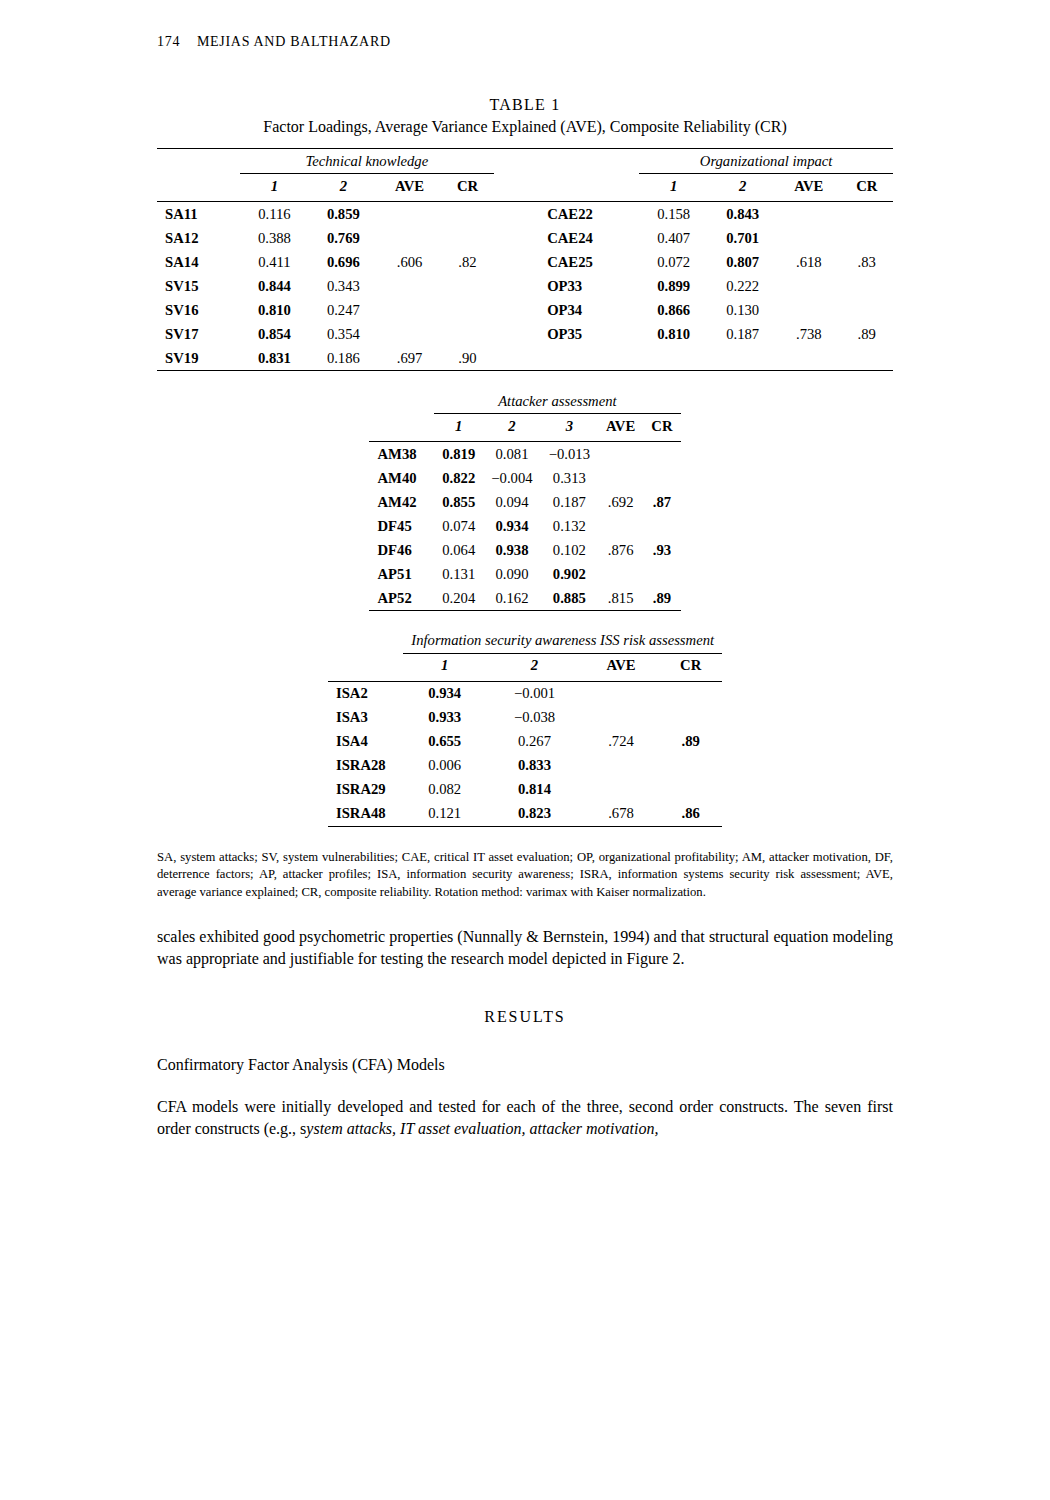174 MEJIAS AND BALTHAZARD
TABLE 1 Factor Loadings, Average Variance Explained (AVE), Composite Reliability (CR)
| | Technical knowledge | | | Organizational impact |
| | 1 | 2 | AVE | CR | | | 1 | 2 | AVE | CR |
| SA11 | 0.116 | 0.859 | | | | CAE22 | 0.158 | 0.843 | | |
| SA12 | 0.388 | 0.769 | | | | CAE24 | 0.407 | 0.701 | | |
| SA14 | 0.411 | 0.696 | .606 | .82 | | CAE25 | 0.072 | 0.807 | .618 | .83 |
| SV15 | 0.844 | 0.343 | | | | OP33 | 0.899 | 0.222 | | |
| SV16 | 0.810 | 0.247 | | | | OP34 | 0.866 | 0.130 | | |
| SV17 | 0.854 | 0.354 | | | | OP35 | 0.810 | 0.187 | .738 | .89 |
| SV19 | 0.831 | 0.186 | .697 | .90 | | | | | | |
| | Attacker assessment |
| | 1 | 2 | 3 | AVE | CR |
| AM38 | 0.819 | 0.081 | −0.013 | | |
| AM40 | 0.822 | −0.004 | 0.313 | | |
| AM42 | 0.855 | 0.094 | 0.187 | .692 | .87 |
| DF45 | 0.074 | 0.934 | 0.132 | | |
| DF46 | 0.064 | 0.938 | 0.102 | .876 | .93 |
| AP51 | 0.131 | 0.090 | 0.902 | | |
| AP52 | 0.204 | 0.162 | 0.885 | .815 | .89 |
| | Information security awareness ISS risk assessment |
| | 1 | 2 | AVE | CR |
| ISA2 | 0.934 | −0.001 | | |
| ISA3 | 0.933 | −0.038 | | |
| ISA4 | 0.655 | 0.267 | .724 | .89 |
| ISRA28 | 0.006 | 0.833 | | |
| ISRA29 | 0.082 | 0.814 | | |
| ISRA48 | 0.121 | 0.823 | .678 | .86 |
SA, system attacks; SV, system vulnerabilities; CAE, critical IT asset evaluation; OP, organizational profitability; AM, attacker motivation, DF, deterrence factors; AP, attacker profiles; ISA, information security awareness; ISRA, information systems security risk assessment; AVE, average variance explained; CR, composite reliability. Rotation method: varimax with Kaiser normalization.
scales exhibited good psychometric properties (Nunnally & Bernstein, 1994) and that structural equation modeling was appropriate and justifiable for testing the research model depicted in Figure 2.
RESULTS
Confirmatory Factor Analysis (CFA) Models
CFA models were initially developed and tested for each of the three, second order constructs. The seven first order constructs (e.g., system attacks, IT asset evaluation, attacker motivation,